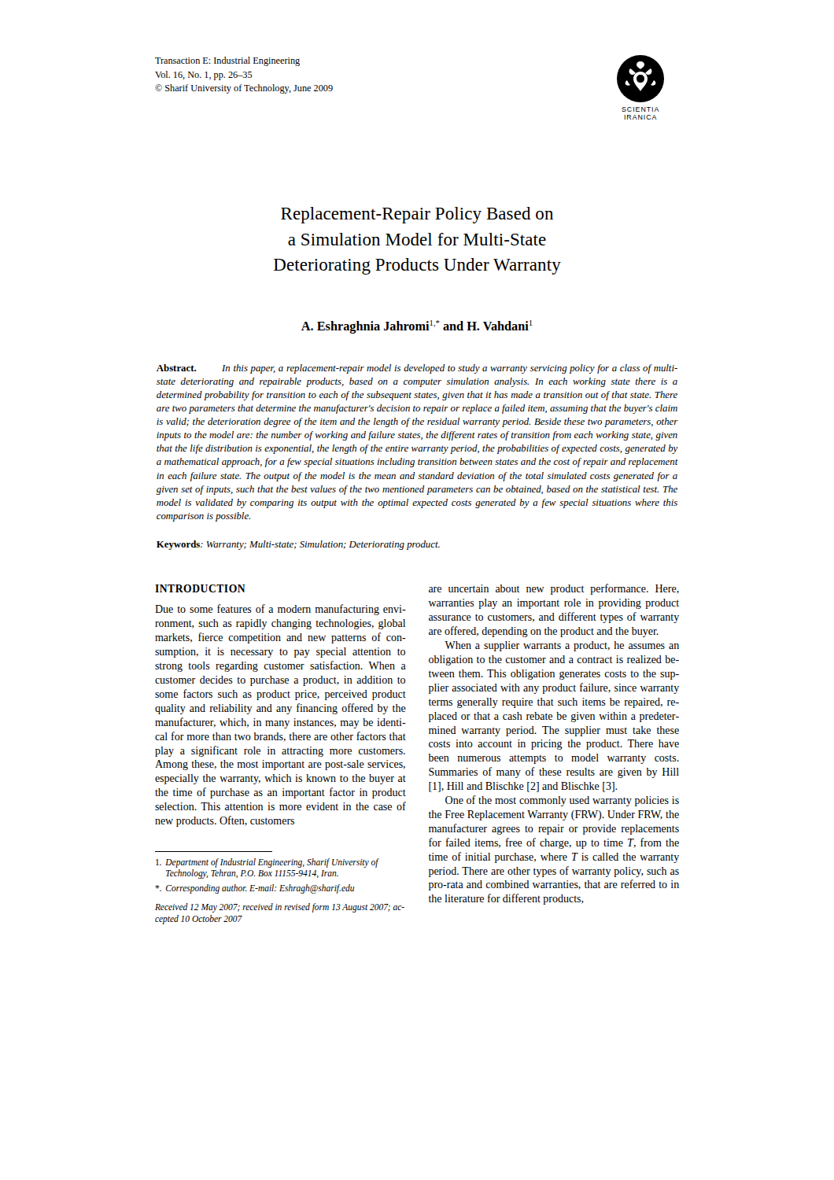Transaction E: Industrial Engineering
Vol. 16, No. 1, pp. 26–35
© Sharif University of Technology, June 2009
SCIENTIA
IRANICA
Replacement-Repair Policy Based on
a Simulation Model for Multi-State
Deteriorating Products Under Warranty
A. Eshraghnia Jahromi1,* and H. Vahdani1
Abstract. In this paper, a replacement-repair model is developed to study a warranty servicing policy for a class of multi-state deteriorating and repairable products, based on a computer simulation analysis. In each working state there is a determined probability for transition to each of the subsequent states, given that it has made a transition out of that state. There are two parameters that determine the manufacturer's decision to repair or replace a failed item, assuming that the buyer's claim is valid; the deterioration degree of the item and the length of the residual warranty period. Beside these two parameters, other inputs to the model are: the number of working and failure states, the different rates of transition from each working state, given that the life distribution is exponential, the length of the entire warranty period, the probabilities of expected costs, generated by a mathematical approach, for a few special situations including transition between states and the cost of repair and replacement in each failure state. The output of the model is the mean and standard deviation of the total simulated costs generated for a given set of inputs, such that the best values of the two mentioned parameters can be obtained, based on the statistical test. The model is validated by comparing its output with the optimal expected costs generated by a few special situations where this comparison is possible.
Keywords: Warranty; Multi-state; Simulation; Deteriorating product.
INTRODUCTION
Due to some features of a modern manufacturing environment, such as rapidly changing technologies, global markets, fierce competition and new patterns of consumption, it is necessary to pay special attention to strong tools regarding customer satisfaction. When a customer decides to purchase a product, in addition to some factors such as product price, perceived product quality and reliability and any financing offered by the manufacturer, which, in many instances, may be identical for more than two brands, there are other factors that play a significant role in attracting more customers. Among these, the most important are post-sale services, especially the warranty, which is known to the buyer at the time of purchase as an important factor in product selection. This attention is more evident in the case of new products. Often, customers
1. Department of Industrial Engineering, Sharif University of Technology, Tehran, P.O. Box 11155-9414, Iran.
*. Corresponding author. E-mail: Eshragh@sharif.edu
Received 12 May 2007; received in revised form 13 August 2007; accepted 10 October 2007
are uncertain about new product performance. Here, warranties play an important role in providing product assurance to customers, and different types of warranty are offered, depending on the product and the buyer.
When a supplier warrants a product, he assumes an obligation to the customer and a contract is realized between them. This obligation generates costs to the supplier associated with any product failure, since warranty terms generally require that such items be repaired, replaced or that a cash rebate be given within a predetermined warranty period. The supplier must take these costs into account in pricing the product. There have been numerous attempts to model warranty costs. Summaries of many of these results are given by Hill [1], Hill and Blischke [2] and Blischke [3].
One of the most commonly used warranty policies is the Free Replacement Warranty (FRW). Under FRW, the manufacturer agrees to repair or provide replacements for failed items, free of charge, up to time T, from the time of initial purchase, where T is called the warranty period. There are other types of warranty policy, such as pro-rata and combined warranties, that are referred to in the literature for different products,